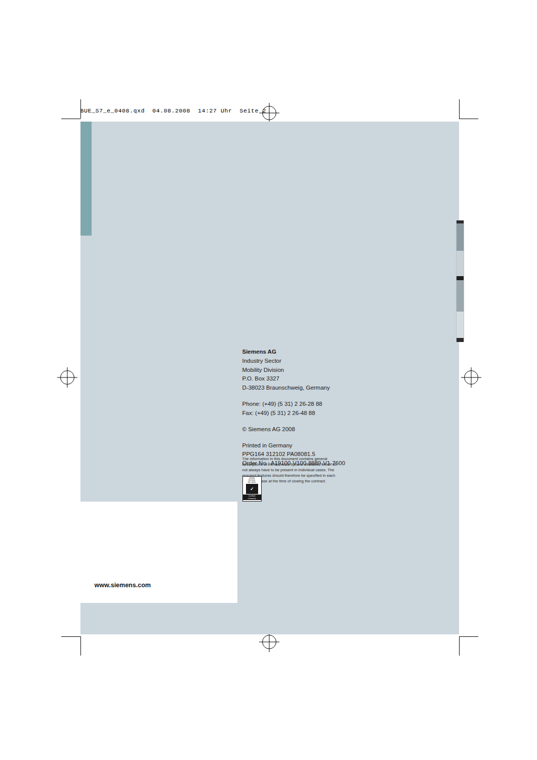BUE_S7_e_0408.qxd 04.08.2008 14:27 Uhr Seite 2
Siemens AG
Industry Sector
Mobility Division
P.O. Box 3327
D-38023 Braunschweig, Germany
Phone: (+49) (5 31) 2 26-28 88
Fax: (+49) (5 31) 2 26-48 88
© Siemens AG 2008
Printed in Germany
PPG164 312102 PA08081.5
Order No.: A19100-V100-8889-V1-7600
The information in this document contains general descriptions of the technical options available, which do not always have to be present in individual cases. The required features should therefore be specified in each individual case at the time of closing the contract.
DIN EN
ISO 9001
ISO 14001
✓
Certified
Company
www.siemens.com